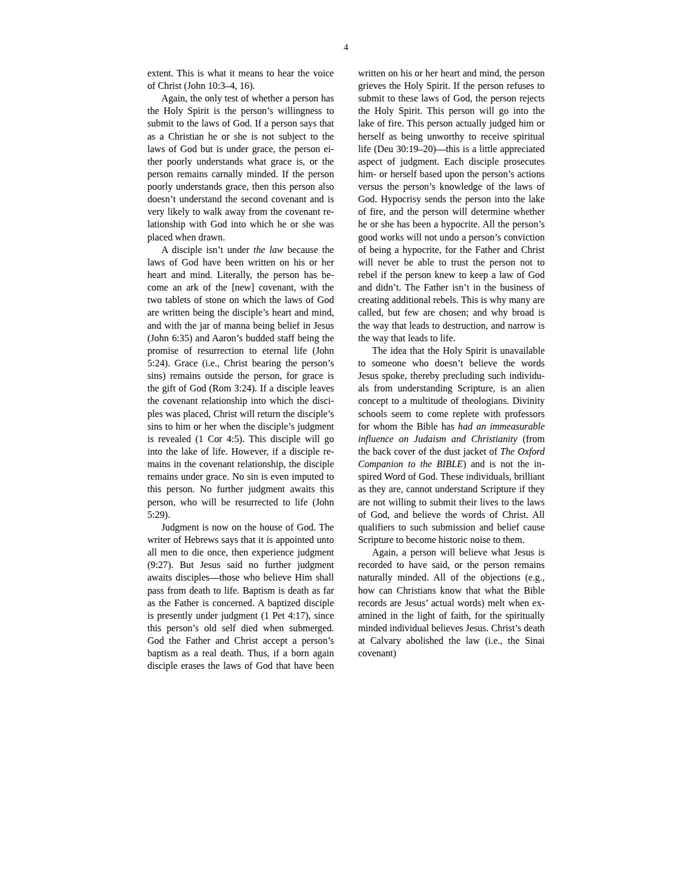4
extent. This is what it means to hear the voice of Christ (John 10:3–4, 16).
Again, the only test of whether a person has the Holy Spirit is the person’s willingness to submit to the laws of God. If a person says that as a Christian he or she is not subject to the laws of God but is under grace, the person either poorly understands what grace is, or the person remains carnally minded. If the person poorly understands grace, then this person also doesn’t understand the second covenant and is very likely to walk away from the covenant relationship with God into which he or she was placed when drawn.
A disciple isn’t under the law because the laws of God have been written on his or her heart and mind. Literally, the person has become an ark of the [new] covenant, with the two tablets of stone on which the laws of God are written being the disciple’s heart and mind, and with the jar of manna being belief in Jesus (John 6:35) and Aaron’s budded staff being the promise of resurrection to eternal life (John 5:24). Grace (i.e., Christ bearing the person’s sins) remains outside the person, for grace is the gift of God (Rom 3:24). If a disciple leaves the covenant relationship into which the disciples was placed, Christ will return the disciple’s sins to him or her when the disciple’s judgment is revealed (1 Cor 4:5). This disciple will go into the lake of life. However, if a disciple remains in the covenant relationship, the disciple remains under grace. No sin is even imputed to this person. No further judgment awaits this person, who will be resurrected to life (John 5:29).
Judgment is now on the house of God. The writer of Hebrews says that it is appointed unto all men to die once, then experience judgment (9:27). But Jesus said no further judgment awaits disciples—those who believe Him shall pass from death to life. Baptism is death as far as the Father is concerned. A baptized disciple is presently under judgment (1 Pet 4:17), since this person’s old self died when submerged. God the Father and Christ accept a person’s baptism as a real death. Thus, if a born again disciple erases the laws of God that have been written on his or her heart and mind, the person grieves the Holy Spirit. If the person refuses to submit to these laws of God, the person rejects the Holy Spirit. This person will go into the lake of fire. This person actually judged him or herself as being unworthy to receive spiritual life (Deu 30:19–20)—this is a little appreciated aspect of judgment. Each disciple prosecutes him- or herself based upon the person’s actions versus the person’s knowledge of the laws of God. Hypocrisy sends the person into the lake of fire, and the person will determine whether he or she has been a hypocrite. All the person’s good works will not undo a person’s conviction of being a hypocrite, for the Father and Christ will never be able to trust the person not to rebel if the person knew to keep a law of God and didn’t. The Father isn’t in the business of creating additional rebels. This is why many are called, but few are chosen; and why broad is the way that leads to destruction, and narrow is the way that leads to life.
The idea that the Holy Spirit is unavailable to someone who doesn’t believe the words Jesus spoke, thereby precluding such individuals from understanding Scripture, is an alien concept to a multitude of theologians. Divinity schools seem to come replete with professors for whom the Bible has had an immeasurable influence on Judaism and Christianity (from the back cover of the dust jacket of The Oxford Companion to the BIBLE) and is not the inspired Word of God. These individuals, brilliant as they are, cannot understand Scripture if they are not willing to submit their lives to the laws of God, and believe the words of Christ. All qualifiers to such submission and belief cause Scripture to become historic noise to them.
Again, a person will believe what Jesus is recorded to have said, or the person remains naturally minded. All of the objections (e.g., how can Christians know that what the Bible records are Jesus’ actual words) melt when examined in the light of faith, for the spiritually minded individual believes Jesus. Christ’s death at Calvary abolished the law (i.e., the Sinai covenant)